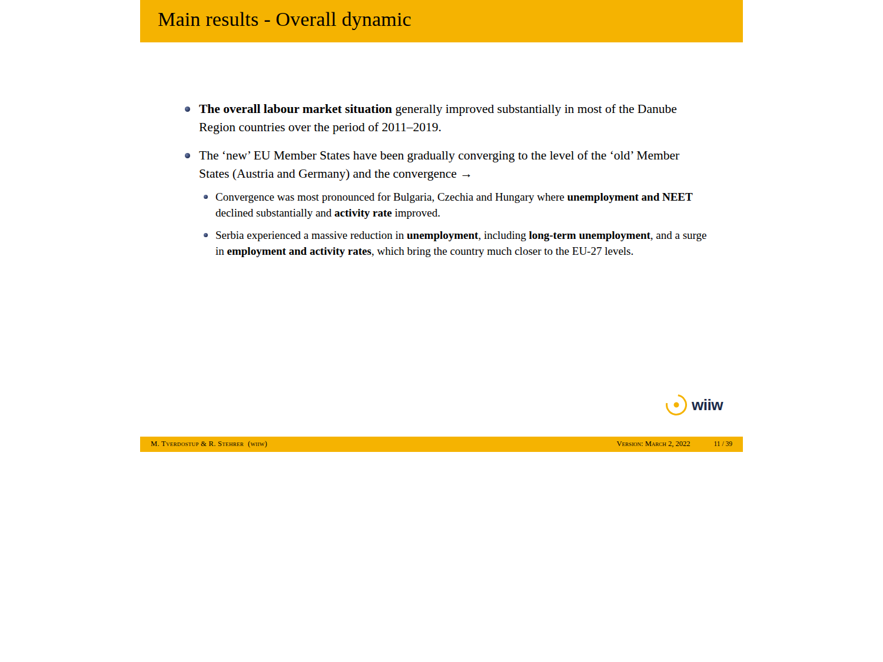Main results - Overall dynamic
The overall labour market situation generally improved substantially in most of the Danube Region countries over the period of 2011–2019.
The ‘new’ EU Member States have been gradually converging to the level of the ‘old’ Member States (Austria and Germany) and the convergence →
Convergence was most pronounced for Bulgaria, Czechia and Hungary where unemployment and NEET declined substantially and activity rate improved.
Serbia experienced a massive reduction in unemployment, including long-term unemployment, and a surge in employment and activity rates, which bring the country much closer to the EU-27 levels.
wiiw
M. Tverdostup & R. Stehrer (wiiw)
Version: March 2, 2022 11 / 39